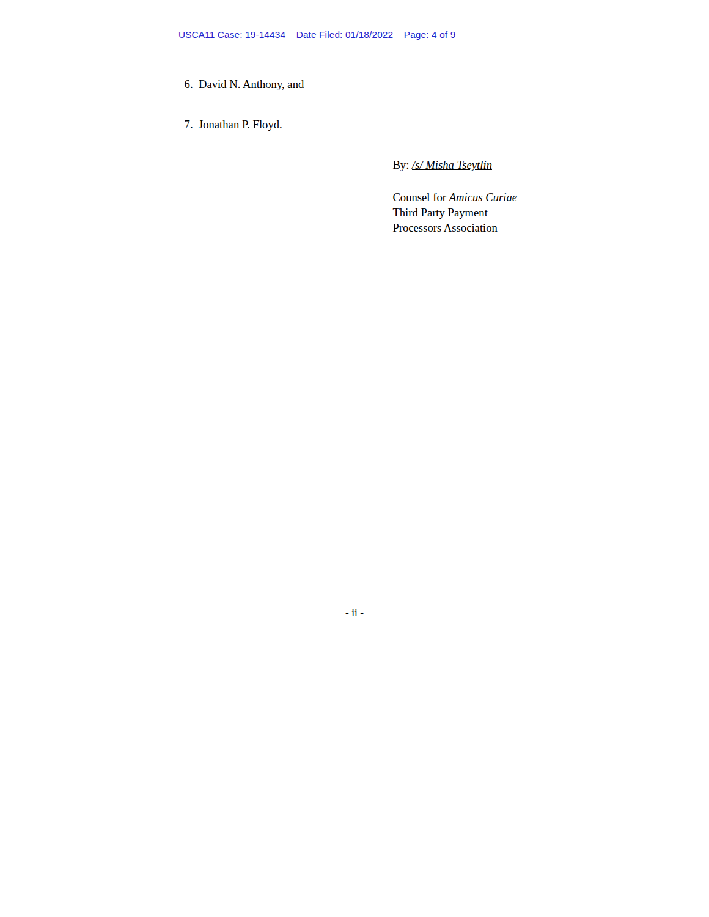USCA11 Case: 19-14434 Date Filed: 01/18/2022 Page: 4 of 9
6. David N. Anthony, and
7. Jonathan P. Floyd.
By: /s/ Misha Tseytlin
Counsel for Amicus Curiae
Third Party Payment
Processors Association
- ii -